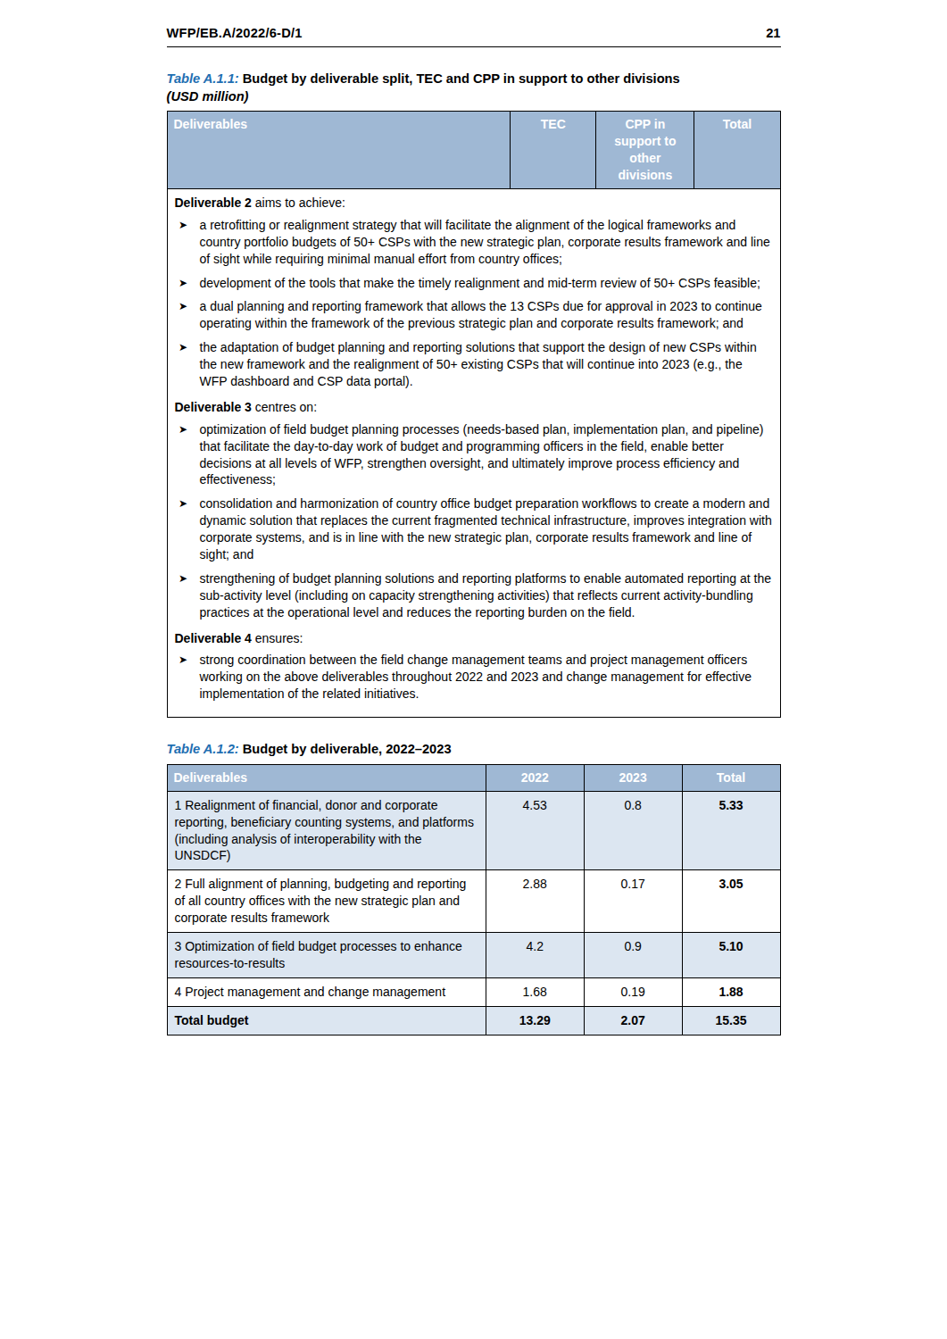WFP/EB.A/2022/6-D/1 21
Table A.1.1: Budget by deliverable split, TEC and CPP in support to other divisions (USD million)
| Deliverables | TEC | CPP in support to other divisions | Total |
| --- | --- | --- | --- |
| Deliverable 2 aims to achieve: a retrofitting or realignment strategy that will facilitate the alignment of the logical frameworks and country portfolio budgets of 50+ CSPs with the new strategic plan, corporate results framework and line of sight while requiring minimal manual effort from country offices; development of the tools that make the timely realignment and mid-term review of 50+ CSPs feasible; a dual planning and reporting framework that allows the 13 CSPs due for approval in 2023 to continue operating within the framework of the previous strategic plan and corporate results framework; and the adaptation of budget planning and reporting solutions that support the design of new CSPs within the new framework and the realignment of 50+ existing CSPs that will continue into 2023 (e.g., the WFP dashboard and CSP data portal). Deliverable 3 centres on: optimization of field budget planning processes (needs-based plan, implementation plan, and pipeline) that facilitate the day-to-day work of budget and programming officers in the field, enable better decisions at all levels of WFP, strengthen oversight, and ultimately improve process efficiency and effectiveness; consolidation and harmonization of country office budget preparation workflows to create a modern and dynamic solution that replaces the current fragmented technical infrastructure, improves integration with corporate systems, and is in line with the new strategic plan, corporate results framework and line of sight; and strengthening of budget planning solutions and reporting platforms to enable automated reporting at the sub-activity level (including on capacity strengthening activities) that reflects current activity-bundling practices at the operational level and reduces the reporting burden on the field. Deliverable 4 ensures: strong coordination between the field change management teams and project management officers working on the above deliverables throughout 2022 and 2023 and change management for effective implementation of the related initiatives. |
Table A.1.2: Budget by deliverable, 2022–2023
| Deliverables | 2022 | 2023 | Total |
| --- | --- | --- | --- |
| 1 Realignment of financial, donor and corporate reporting, beneficiary counting systems, and platforms (including analysis of interoperability with the UNSDCF) | 4.53 | 0.8 | 5.33 |
| 2 Full alignment of planning, budgeting and reporting of all country offices with the new strategic plan and corporate results framework | 2.88 | 0.17 | 3.05 |
| 3 Optimization of field budget processes to enhance resources-to-results | 4.2 | 0.9 | 5.10 |
| 4 Project management and change management | 1.68 | 0.19 | 1.88 |
| Total budget | 13.29 | 2.07 | 15.35 |